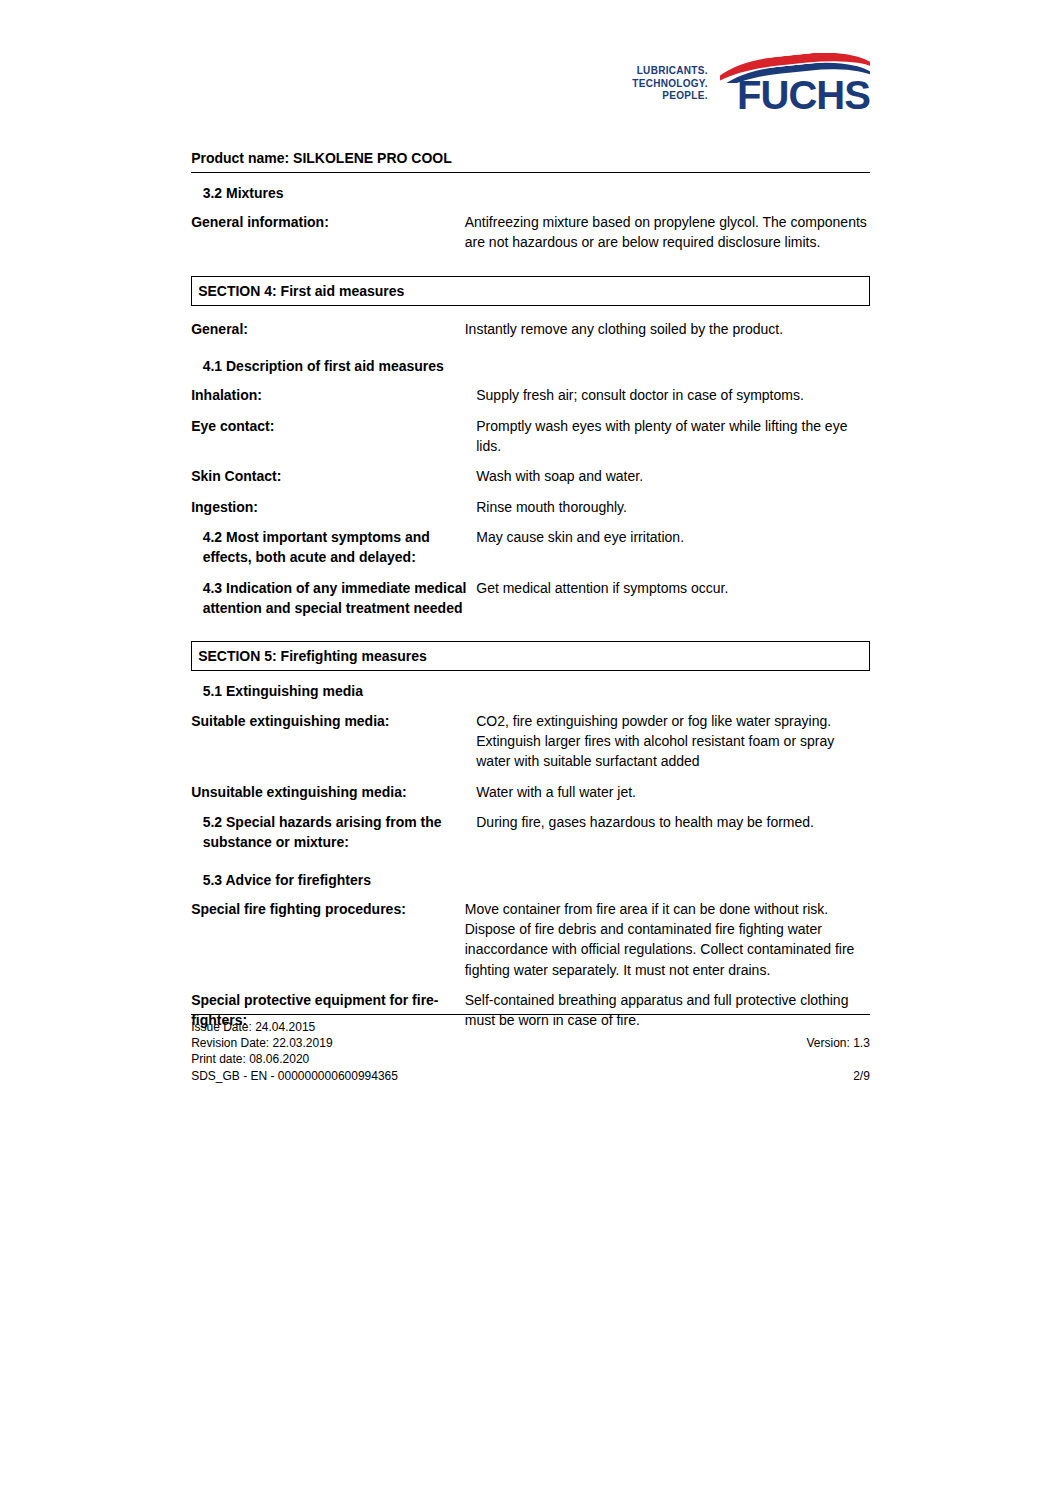LUBRICANTS.
TECHNOLOGY.
PEOPLE. FUCHS
Product name: SILKOLENE PRO COOL
3.2 Mixtures
| General information: | Antifreezing mixture based on propylene glycol. The components are not hazardous or are below required disclosure limits. |
SECTION 4: First aid measures
| General: | Instantly remove any clothing soiled by the product. |
4.1 Description of first aid measures
| Inhalation: | Supply fresh air; consult doctor in case of symptoms. |
| Eye contact: | Promptly wash eyes with plenty of water while lifting the eye lids. |
| Skin Contact: | Wash with soap and water. |
| Ingestion: | Rinse mouth thoroughly. |
| 4.2 Most important symptoms and effects, both acute and delayed: | May cause skin and eye irritation. |
| 4.3 Indication of any immediate medical attention and special treatment needed | Get medical attention if symptoms occur. |
SECTION 5: Firefighting measures
5.1 Extinguishing media
| Suitable extinguishing media: | CO2, fire extinguishing powder or fog like water spraying. Extinguish larger fires with alcohol resistant foam or spray water with suitable surfactant added |
| Unsuitable extinguishing media: | Water with a full water jet. |
| 5.2 Special hazards arising from the substance or mixture: | During fire, gases hazardous to health may be formed. |
5.3 Advice for firefighters
| Special fire fighting procedures: | Move container from fire area if it can be done without risk. Dispose of fire debris and contaminated fire fighting water inaccordance with official regulations. Collect contaminated fire fighting water separately. It must not enter drains. |
| Special protective equipment for fire-fighters: | Self-contained breathing apparatus and full protective clothing must be worn in case of fire. |
Issue Date: 24.04.2015
Revision Date: 22.03.2019
Print date: 08.06.2020
SDS_GB - EN - 000000000600994365
Version: 1.3
2/9